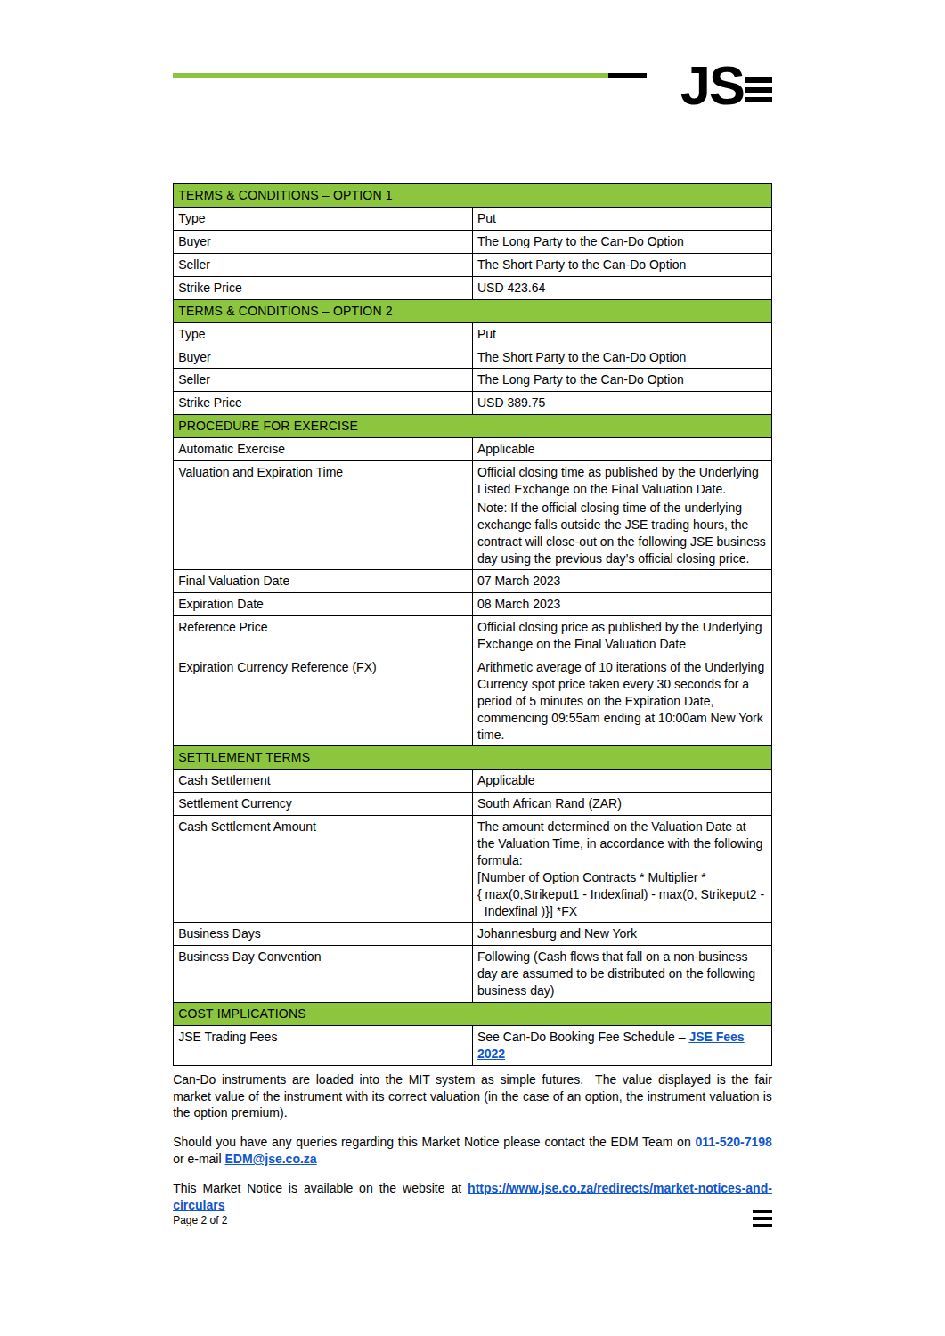JS
| TERMS & CONDITIONS – OPTION 1 |
| Type | Put |
| Buyer | The Long Party to the Can-Do Option |
| Seller | The Short Party to the Can-Do Option |
| Strike Price | USD 423.64 |
| TERMS & CONDITIONS – OPTION 2 |
| Type | Put |
| Buyer | The Short Party to the Can-Do Option |
| Seller | The Long Party to the Can-Do Option |
| Strike Price | USD 389.75 |
| PROCEDURE FOR EXERCISE |
| Automatic Exercise | Applicable |
| Valuation and Expiration Time | Official closing time as published by the Underlying Listed Exchange on the Final Valuation Date. Note: If the official closing time of the underlying exchange falls outside the JSE trading hours, the contract will close-out on the following JSE business day using the previous day’s official closing price. |
| Final Valuation Date | 07 March 2023 |
| Expiration Date | 08 March 2023 |
| Reference Price | Official closing price as published by the Underlying Exchange on the Final Valuation Date |
| Expiration Currency Reference (FX) | Arithmetic average of 10 iterations of the Underlying Currency spot price taken every 30 seconds for a period of 5 minutes on the Expiration Date, commencing 09:55am ending at 10:00am New York time. |
| SETTLEMENT TERMS |
| Cash Settlement | Applicable |
| Settlement Currency | South African Rand (ZAR) |
| Cash Settlement Amount | The amount determined on the Valuation Date at the Valuation Time, in accordance with the following formula: [Number of Option Contracts * Multiplier * { max(0,Strikeput1 - Indexfinal) - max(0, Strikeput2 - Indexfinal )}] *FX |
| Business Days | Johannesburg and New York |
| Business Day Convention | Following (Cash flows that fall on a non-business day are assumed to be distributed on the following business day) |
| COST IMPLICATIONS |
| JSE Trading Fees | See Can-Do Booking Fee Schedule – JSE Fees 2022 |
Can-Do instruments are loaded into the MIT system as simple futures. The value displayed is the fair market value of the instrument with its correct valuation (in the case of an option, the instrument valuation is the option premium).
Should you have any queries regarding this Market Notice please contact the EDM Team on 011-520-7198 or e-mail EDM@jse.co.za
This Market Notice is available on the website at https://www.jse.co.za/redirects/market-notices-and-circulars
Page 2 of 2